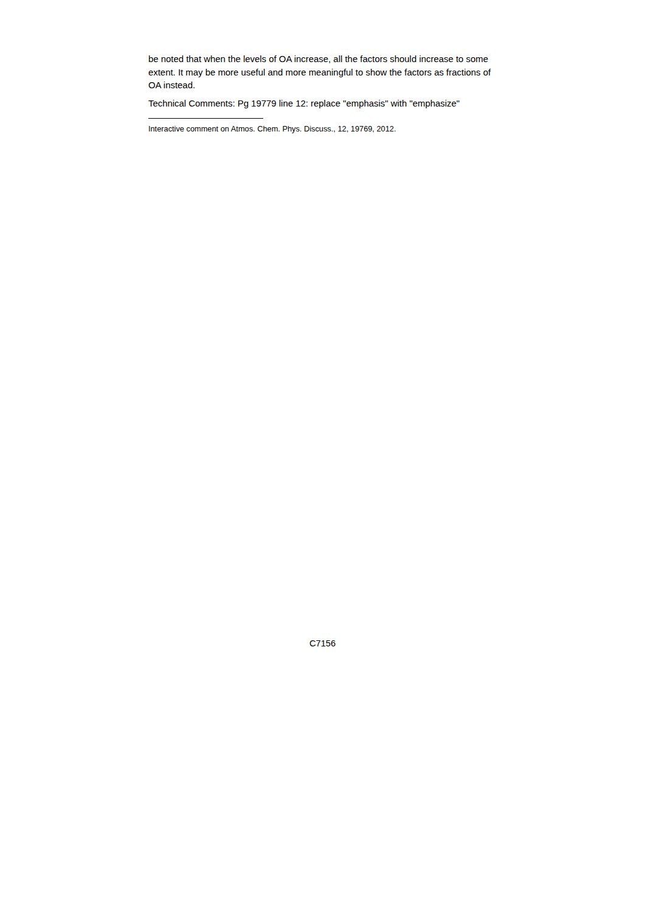be noted that when the levels of OA increase, all the factors should increase to some extent. It may be more useful and more meaningful to show the factors as fractions of OA instead.
Technical Comments: Pg 19779 line 12: replace "emphasis" with "emphasize"
Interactive comment on Atmos. Chem. Phys. Discuss., 12, 19769, 2012.
C7156